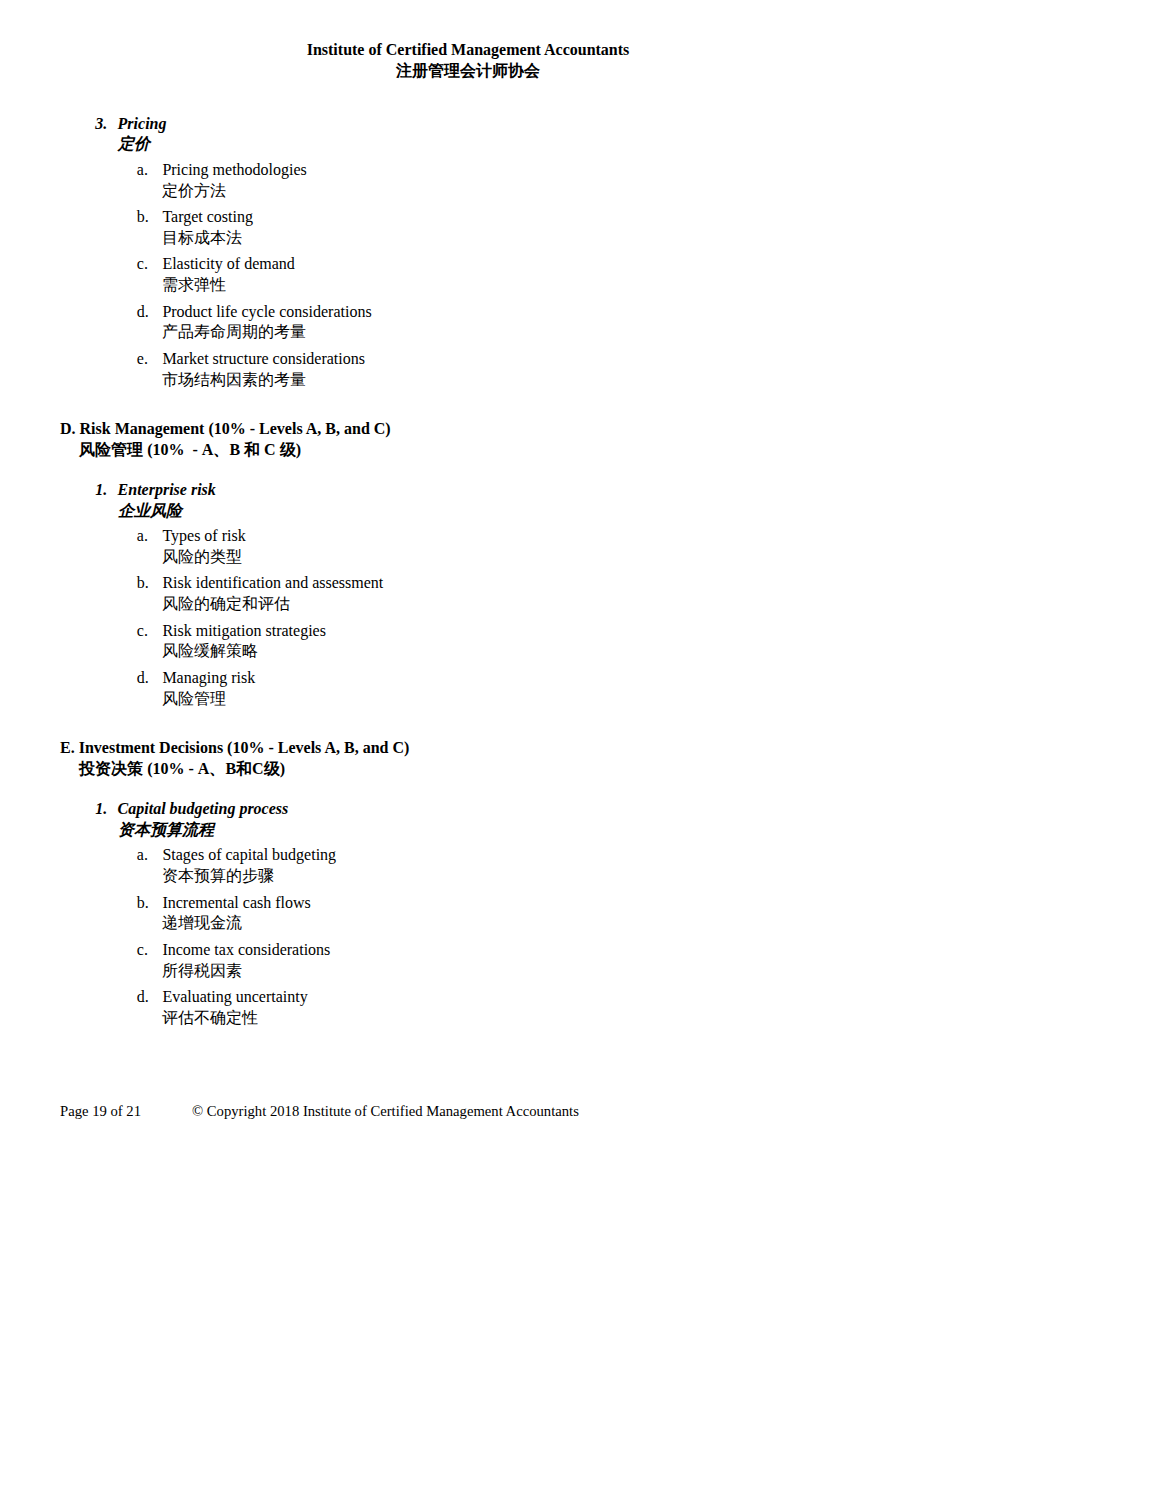Institute of Certified Management Accountants 注册管理会计师协会
3. Pricing 定价
a. Pricing methodologies 定价方法
b. Target costing 目标成本法
c. Elasticity of demand 需求弹性
d. Product life cycle considerations 产品寿命周期的考量
e. Market structure considerations 市场结构因素的考量
D. Risk Management (10% - Levels A, B, and C) 风险管理 (10% - A、B 和 C 级)
1. Enterprise risk 企业风险
a. Types of risk 风险的类型
b. Risk identification and assessment 风险的确定和评估
c. Risk mitigation strategies 风险缓解策略
d. Managing risk 风险管理
E. Investment Decisions (10% - Levels A, B, and C) 投资决策 (10% - A、B和C级)
1. Capital budgeting process 资本预算流程
a. Stages of capital budgeting 资本预算的步骤
b. Incremental cash flows 递增现金流
c. Income tax considerations 所得税因素
d. Evaluating uncertainty 评估不确定性
Page 19 of 21© Copyright 2018 Institute of Certified Management Accountants